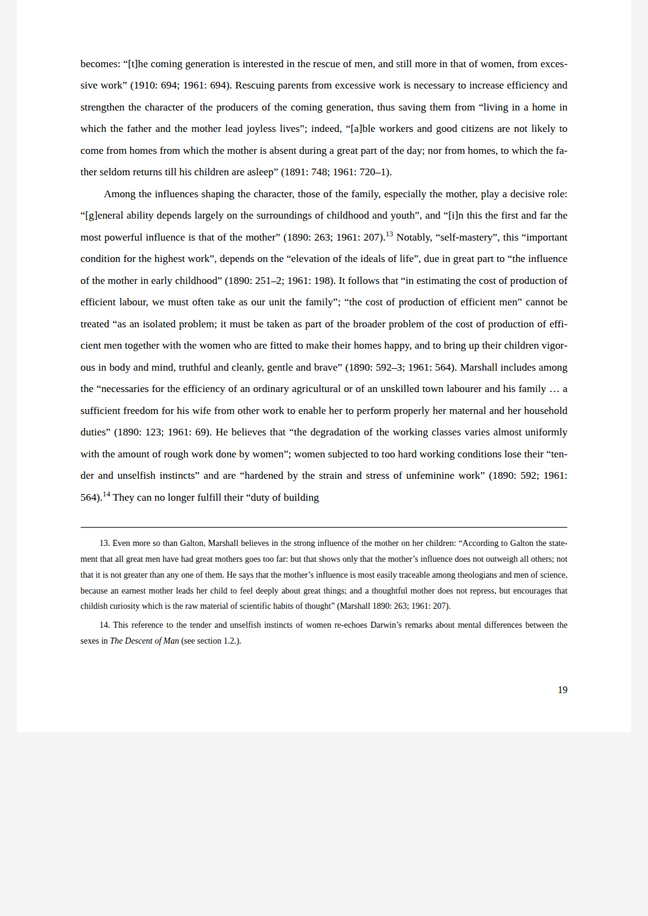becomes: “[t]he coming generation is interested in the rescue of men, and still more in that of women, from excessive work” (1910: 694; 1961: 694). Rescuing parents from excessive work is necessary to increase efficiency and strengthen the character of the producers of the coming generation, thus saving them from “living in a home in which the father and the mother lead joyless lives”; indeed, “[a]ble workers and good citizens are not likely to come from homes from which the mother is absent during a great part of the day; nor from homes, to which the father seldom returns till his children are asleep” (1891: 748; 1961: 720–1).
Among the influences shaping the character, those of the family, especially the mother, play a decisive role: “[g]eneral ability depends largely on the surroundings of childhood and youth”, and “[i]n this the first and far the most powerful influence is that of the mother” (1890: 263; 1961: 207).13 Notably, “self-mastery”, this “important condition for the highest work”, depends on the “elevation of the ideals of life”, due in great part to “the influence of the mother in early childhood” (1890: 251–2; 1961: 198). It follows that “in estimating the cost of production of efficient labour, we must often take as our unit the family”; “the cost of production of efficient men” cannot be treated “as an isolated problem; it must be taken as part of the broader problem of the cost of production of efficient men together with the women who are fitted to make their homes happy, and to bring up their children vigorous in body and mind, truthful and cleanly, gentle and brave” (1890: 592–3; 1961: 564). Marshall includes among the “necessaries for the efficiency of an ordinary agricultural or of an unskilled town labourer and his family … a sufficient freedom for his wife from other work to enable her to perform properly her maternal and her household duties” (1890: 123; 1961: 69). He believes that “the degradation of the working classes varies almost uniformly with the amount of rough work done by women”; women subjected to too hard working conditions lose their “tender and unselfish instincts” and are “hardened by the strain and stress of unfeminine work” (1890: 592; 1961: 564).14 They can no longer fulfill their “duty of building
13. Even more so than Galton, Marshall believes in the strong influence of the mother on her children: “According to Galton the statement that all great men have had great mothers goes too far: but that shows only that the mother’s influence does not outweigh all others; not that it is not greater than any one of them. He says that the mother’s influence is most easily traceable among theologians and men of science, because an earnest mother leads her child to feel deeply about great things; and a thoughtful mother does not repress, but encourages that childish curiosity which is the raw material of scientific habits of thought” (Marshall 1890: 263; 1961: 207).
14. This reference to the tender and unselfish instincts of women re-echoes Darwin’s remarks about mental differences between the sexes in The Descent of Man (see section 1.2.).
19